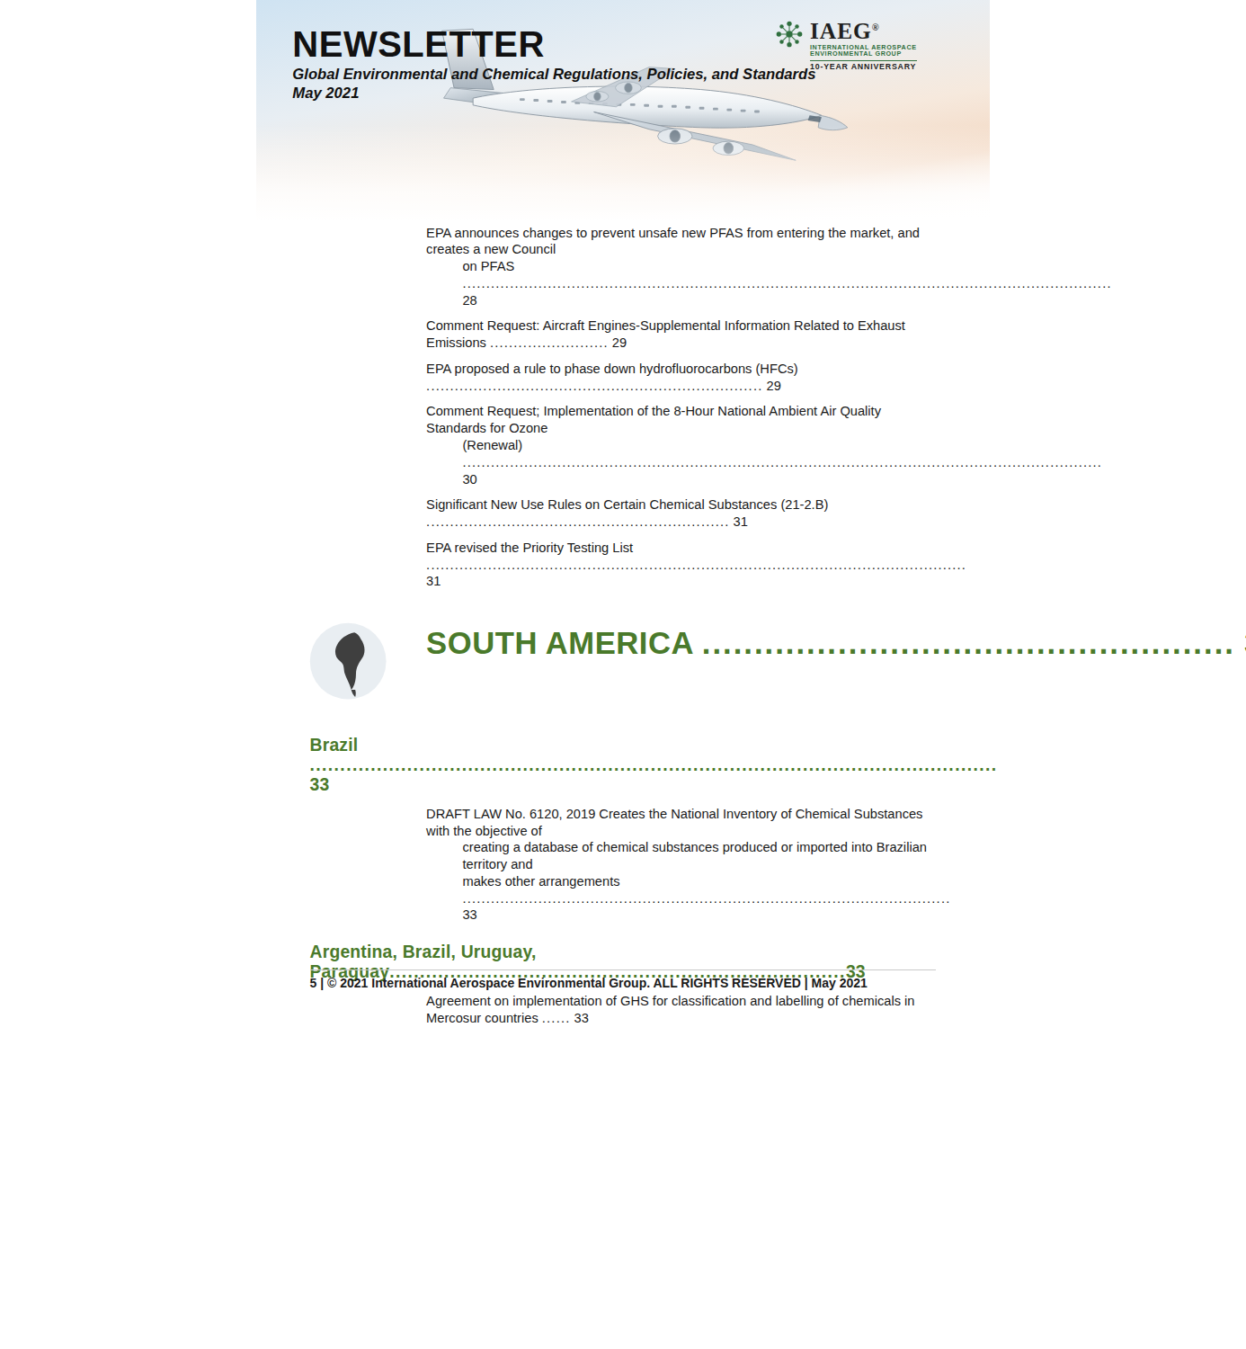NEWSLETTER
Global Environmental and Chemical Regulations, Policies, and Standards
May 2021
IAEG®
INTERNATIONAL AEROSPACE
ENVIRONMENTAL GROUP
10-YEAR ANNIVERSARY
EPA announces changes to prevent unsafe new PFAS from entering the market, and creates a new Council on PFAS ......................................................................................................................................... 28
Comment Request: Aircraft Engines-Supplemental Information Related to Exhaust Emissions ......................... 29
EPA proposed a rule to phase down hydrofluorocarbons (HFCs) ....................................................................... 29
Comment Request; Implementation of the 8-Hour National Ambient Air Quality Standards for Ozone (Renewal) ....................................................................................................................................... 30
Significant New Use Rules on Certain Chemical Substances (21-2.B) ................................................................ 31
EPA revised the Priority Testing List .................................................................................................................. 31
SOUTH AMERICA ................................................... 33
Brazil ................................................................................................................. 33
DRAFT LAW No. 6120, 2019 Creates the National Inventory of Chemical Substances with the objective of creating a database of chemical substances produced or imported into Brazilian territory and makes other arrangements ....................................................................................................... 33
Argentina, Brazil, Uruguay, Paraguay........................................................................... 33
Agreement on implementation of GHS for classification and labelling of chemicals in Mercosur countries ...... 33
5 | © 2021 International Aerospace Environmental Group. ALL RIGHTS RESERVED | May 2021